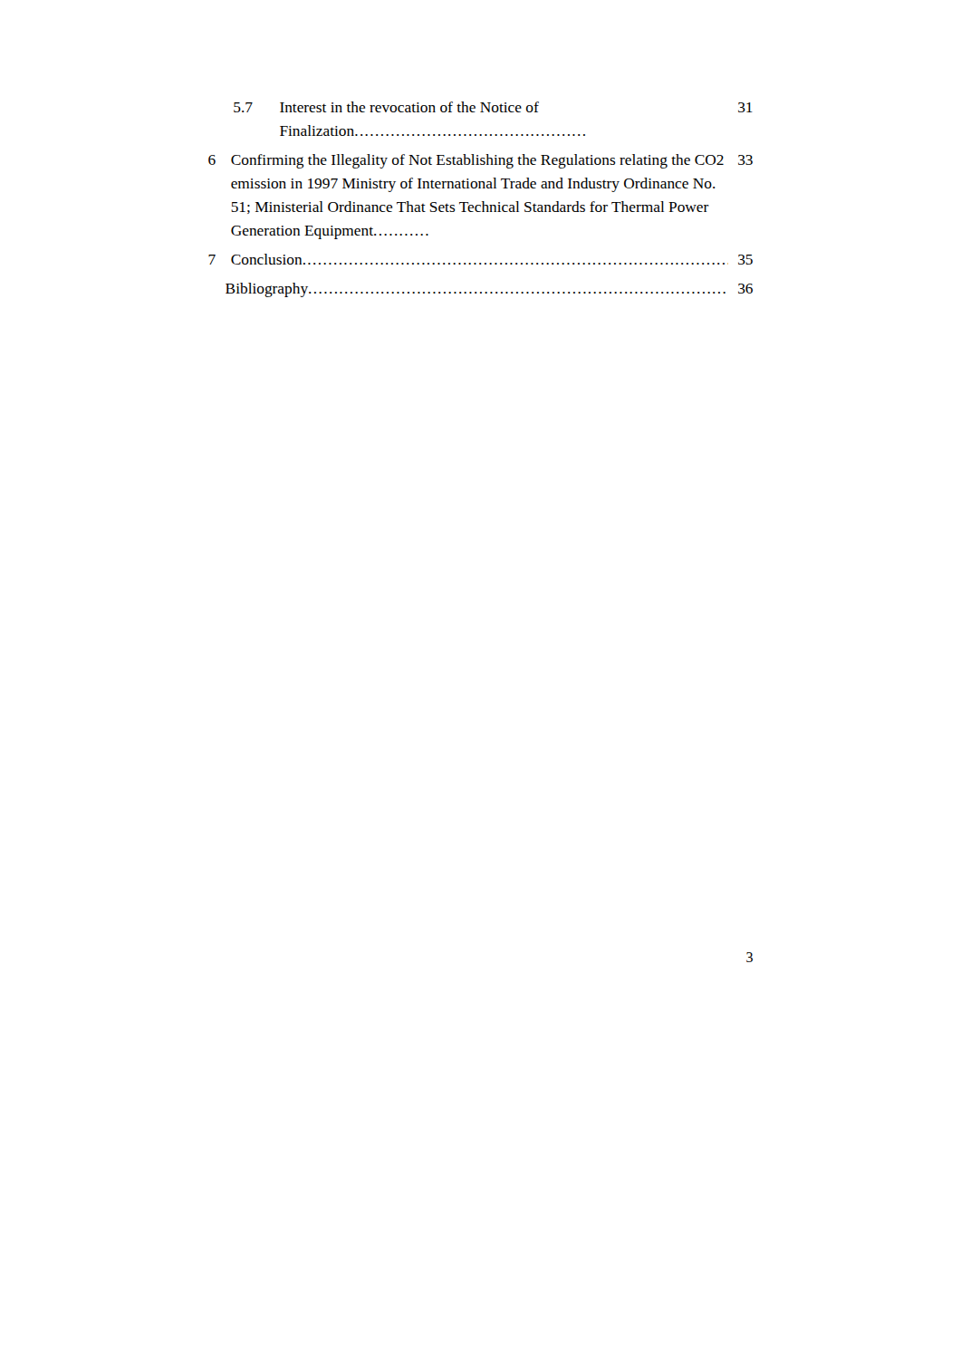5.7 Interest in the revocation of the Notice of Finalization............................................. 31
6 Confirming the Illegality of Not Establishing the Regulations relating the CO2 emission in 1997 Ministry of International Trade and Industry Ordinance No. 51; Ministerial Ordinance That Sets Technical Standards for Thermal Power Generation Equipment........... 33
7 Conclusion..................................................................................................................... 35
Bibliography......................................................................................................................... 36
3